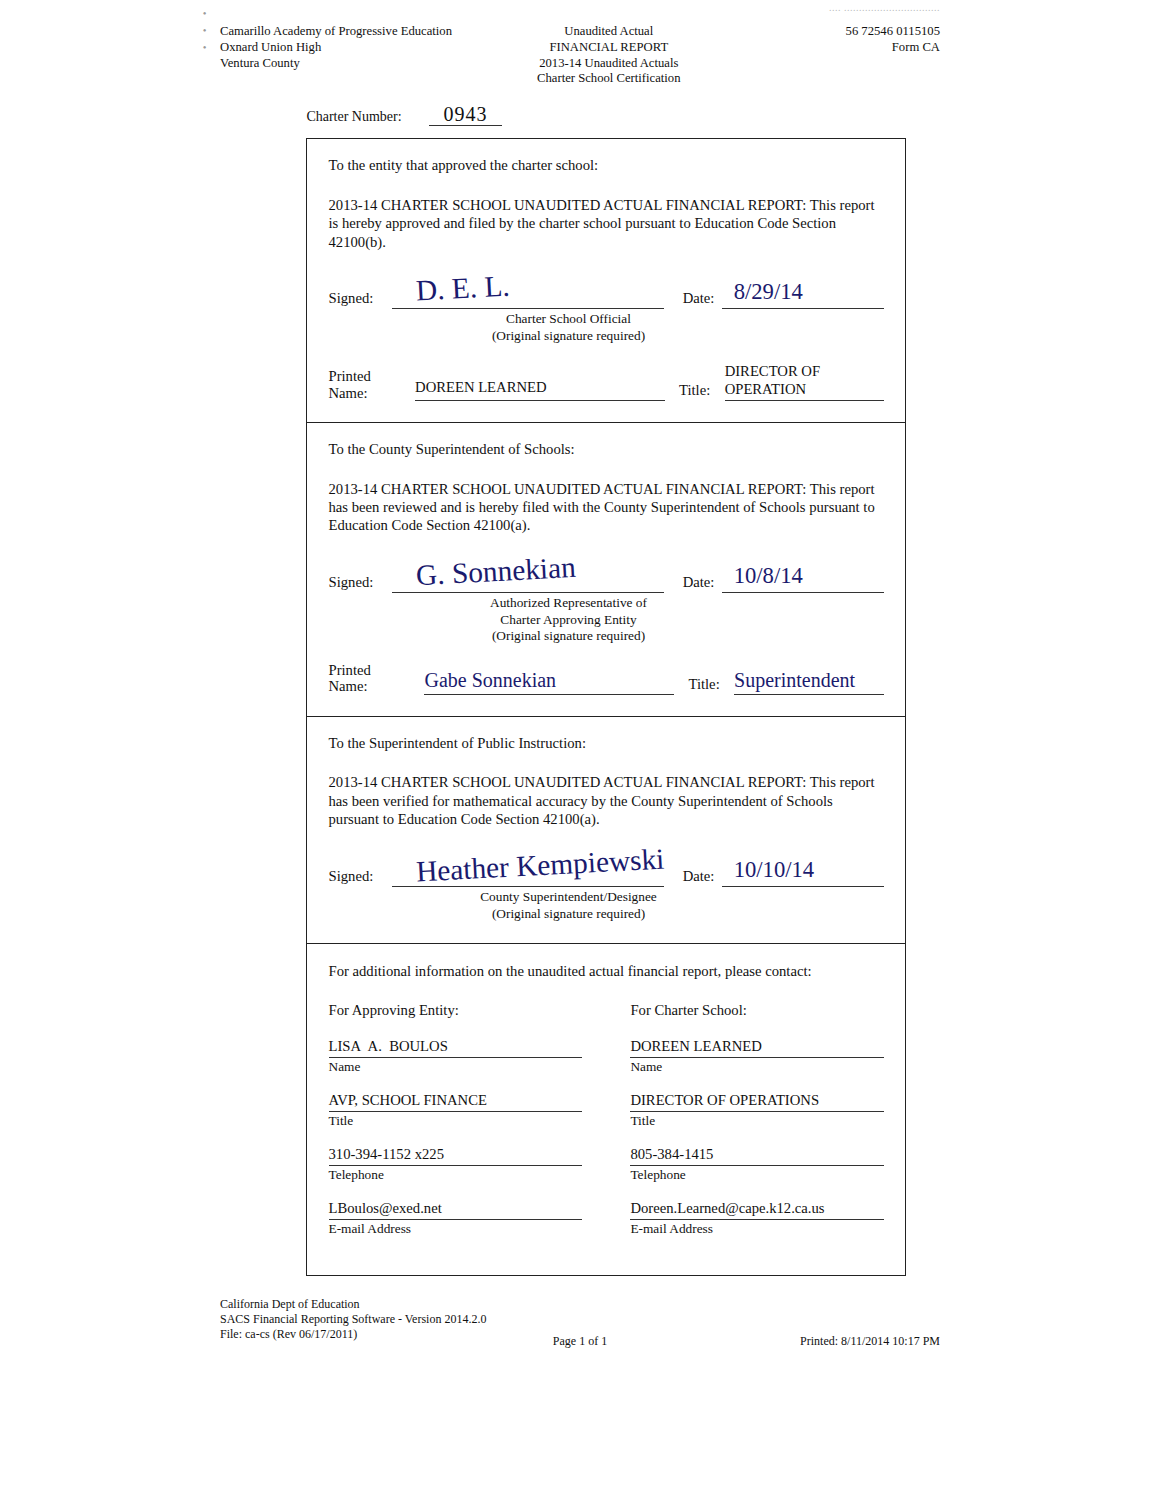•
•
•
.... ................................
Camarillo Academy of Progressive Education
Oxnard Union High
Ventura County
Unaudited Actual
FINANCIAL REPORT
2013-14 Unaudited Actuals
Charter School Certification
56 72546 0115105
Form CA
Charter Number: 0943
To the entity that approved the charter school:
2013-14 CHARTER SCHOOL UNAUDITED ACTUAL FINANCIAL REPORT: This report is hereby approved and filed by the charter school pursuant to Education Code Section 42100(b).
Signed:
D. E. L.
Date:
8/29/14
Charter School Official (Original signature required)
Printed
Name:
DOREEN LEARNED
Title:
DIRECTOR OF OPERATION
To the County Superintendent of Schools:
2013-14 CHARTER SCHOOL UNAUDITED ACTUAL FINANCIAL REPORT: This report has been reviewed and is hereby filed with the County Superintendent of Schools pursuant to Education Code Section 42100(a).
Signed:
G. Sonnekian
Date:
10/8/14
Authorized Representative of Charter Approving Entity (Original signature required)
Printed
Name:
Gabe Sonnekian
Title:
Superintendent
To the Superintendent of Public Instruction:
2013-14 CHARTER SCHOOL UNAUDITED ACTUAL FINANCIAL REPORT: This report has been verified for mathematical accuracy by the County Superintendent of Schools pursuant to Education Code Section 42100(a).
Signed:
Heather Kempiewski
Date:
10/10/14
County Superintendent/Designee (Original signature required)
For additional information on the unaudited actual financial report, please contact:
For Approving Entity:
LISA A. BOULOS
Name
AVP, SCHOOL FINANCE
Title
310-394-1152 x225
Telephone
LBoulos@exed.net
E-mail Address
For Charter School:
DOREEN LEARNED
Name
DIRECTOR OF OPERATIONS
Title
805-384-1415
Telephone
Doreen.Learned@cape.k12.ca.us
E-mail Address
California Dept of Education
SACS Financial Reporting Software - Version 2014.2.0
File: ca-cs (Rev 06/17/2011)
Page 1 of 1
Printed: 8/11/2014 10:17 PM